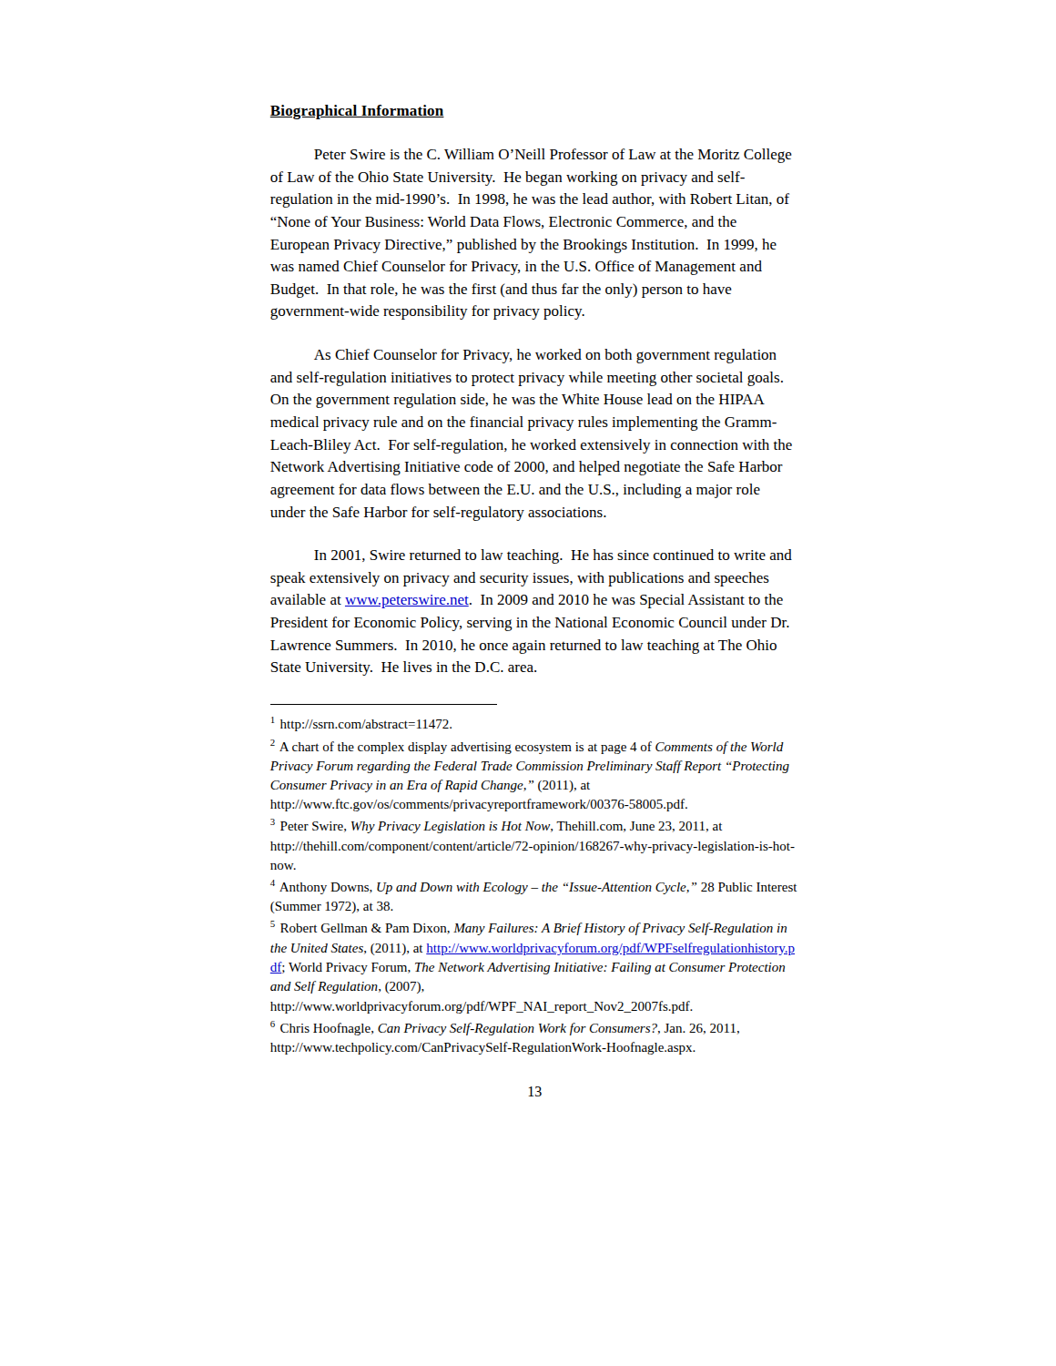Biographical Information
Peter Swire is the C. William O’Neill Professor of Law at the Moritz College of Law of the Ohio State University. He began working on privacy and self-regulation in the mid-1990’s. In 1998, he was the lead author, with Robert Litan, of “None of Your Business: World Data Flows, Electronic Commerce, and the European Privacy Directive,” published by the Brookings Institution. In 1999, he was named Chief Counselor for Privacy, in the U.S. Office of Management and Budget. In that role, he was the first (and thus far the only) person to have government-wide responsibility for privacy policy.
As Chief Counselor for Privacy, he worked on both government regulation and self-regulation initiatives to protect privacy while meeting other societal goals. On the government regulation side, he was the White House lead on the HIPAA medical privacy rule and on the financial privacy rules implementing the Gramm-Leach-Bliley Act. For self-regulation, he worked extensively in connection with the Network Advertising Initiative code of 2000, and helped negotiate the Safe Harbor agreement for data flows between the E.U. and the U.S., including a major role under the Safe Harbor for self-regulatory associations.
In 2001, Swire returned to law teaching. He has since continued to write and speak extensively on privacy and security issues, with publications and speeches available at www.peterswire.net. In 2009 and 2010 he was Special Assistant to the President for Economic Policy, serving in the National Economic Council under Dr. Lawrence Summers. In 2010, he once again returned to law teaching at The Ohio State University. He lives in the D.C. area.
1 http://ssrn.com/abstract=11472.
2 A chart of the complex display advertising ecosystem is at page 4 of Comments of the World Privacy Forum regarding the Federal Trade Commission Preliminary Staff Report “Protecting Consumer Privacy in an Era of Rapid Change,” (2011), at http://www.ftc.gov/os/comments/privacyreportframework/00376-58005.pdf.
3 Peter Swire, Why Privacy Legislation is Hot Now, Thehill.com, June 23, 2011, at http://thehill.com/component/content/article/72-opinion/168267-why-privacy-legislation-is-hot-now.
4 Anthony Downs, Up and Down with Ecology – the “Issue-Attention Cycle,” 28 Public Interest (Summer 1972), at 38.
5 Robert Gellman & Pam Dixon, Many Failures: A Brief History of Privacy Self-Regulation in the United States, (2011), at http://www.worldprivacyforum.org/pdf/WPFselfregulationhistory.pdf; World Privacy Forum, The Network Advertising Initiative: Failing at Consumer Protection and Self Regulation, (2007), http://www.worldprivacyforum.org/pdf/WPF_NAI_report_Nov2_2007fs.pdf.
6 Chris Hoofnagle, Can Privacy Self-Regulation Work for Consumers?, Jan. 26, 2011, http://www.techpolicy.com/CanPrivacySelf-RegulationWork-Hoofnagle.aspx.
13